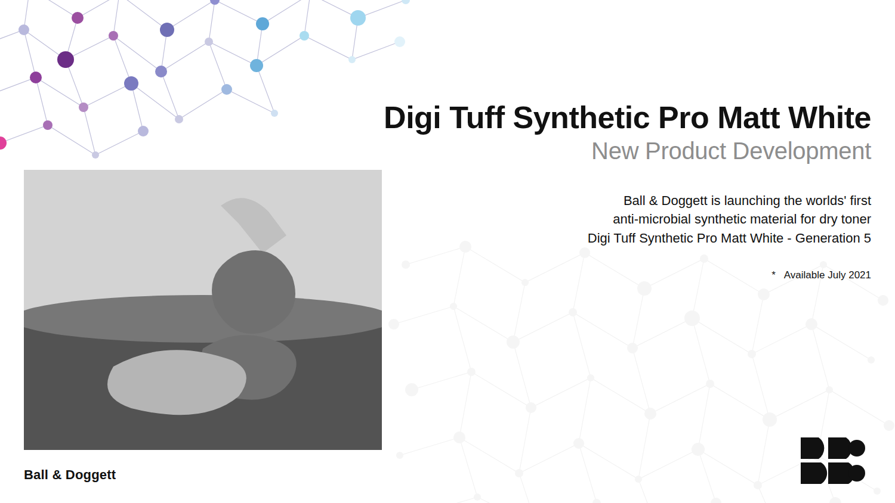Digi Tuff Synthetic Pro Matt White
New Product Development
Ball & Doggett is launching the worlds' first
anti-microbial synthetic material for dry toner
Digi Tuff Synthetic Pro Matt White - Generation 5
*Available July 2021
Ball & Doggett